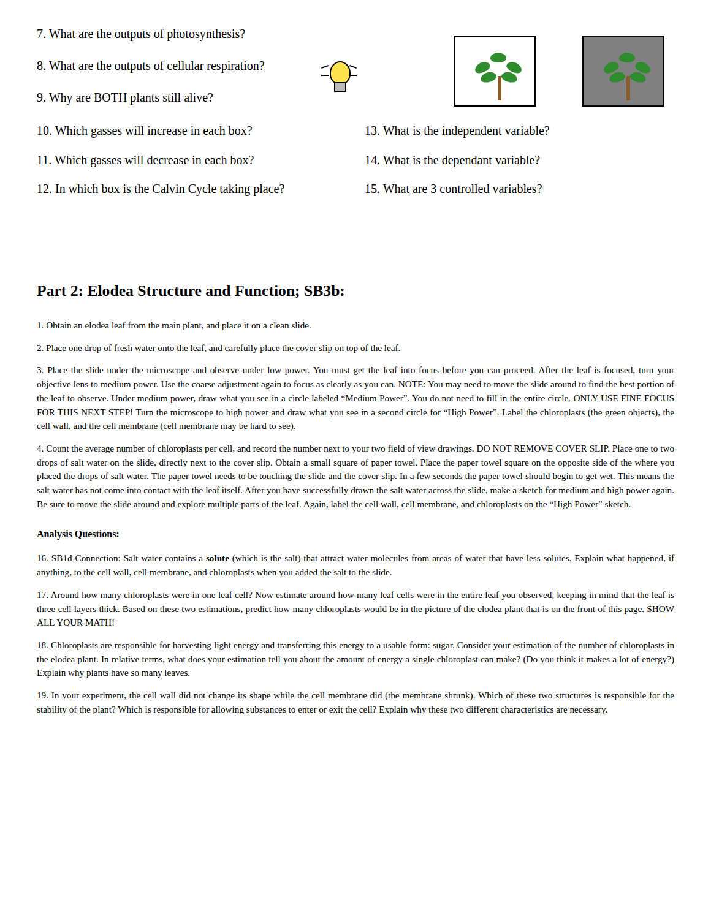7. What are the outputs of photosynthesis?
8. What are the outputs of cellular respiration?
9. Why are BOTH plants still alive?
10. Which gasses will increase in each box?
13. What is the independent variable?
11. Which gasses will decrease in each box?
14. What is the dependant variable?
12. In which box is the Calvin Cycle taking place?
15. What are 3 controlled variables?
Part 2: Elodea Structure and Function; SB3b:
1. Obtain an elodea leaf from the main plant, and place it on a clean slide.
2. Place one drop of fresh water onto the leaf, and carefully place the cover slip on top of the leaf.
3. Place the slide under the microscope and observe under low power. You must get the leaf into focus before you can proceed. After the leaf is focused, turn your objective lens to medium power. Use the coarse adjustment again to focus as clearly as you can. NOTE: You may need to move the slide around to find the best portion of the leaf to observe. Under medium power, draw what you see in a circle labeled “Medium Power”. You do not need to fill in the entire circle. ONLY USE FINE FOCUS FOR THIS NEXT STEP! Turn the microscope to high power and draw what you see in a second circle for “High Power”. Label the chloroplasts (the green objects), the cell wall, and the cell membrane (cell membrane may be hard to see).
4. Count the average number of chloroplasts per cell, and record the number next to your two field of view drawings. DO NOT REMOVE COVER SLIP. Place one to two drops of salt water on the slide, directly next to the cover slip. Obtain a small square of paper towel. Place the paper towel square on the opposite side of the where you placed the drops of salt water. The paper towel needs to be touching the slide and the cover slip. In a few seconds the paper towel should begin to get wet. This means the salt water has not come into contact with the leaf itself. After you have successfully drawn the salt water across the slide, make a sketch for medium and high power again. Be sure to move the slide around and explore multiple parts of the leaf. Again, label the cell wall, cell membrane, and chloroplasts on the “High Power” sketch.
Analysis Questions:
16. SB1d Connection: Salt water contains a solute (which is the salt) that attract water molecules from areas of water that have less solutes. Explain what happened, if anything, to the cell wall, cell membrane, and chloroplasts when you added the salt to the slide.
17. Around how many chloroplasts were in one leaf cell? Now estimate around how many leaf cells were in the entire leaf you observed, keeping in mind that the leaf is three cell layers thick. Based on these two estimations, predict how many chloroplasts would be in the picture of the elodea plant that is on the front of this page. SHOW ALL YOUR MATH!
18. Chloroplasts are responsible for harvesting light energy and transferring this energy to a usable form: sugar. Consider your estimation of the number of chloroplasts in the elodea plant. In relative terms, what does your estimation tell you about the amount of energy a single chloroplast can make? (Do you think it makes a lot of energy?) Explain why plants have so many leaves.
19. In your experiment, the cell wall did not change its shape while the cell membrane did (the membrane shrunk). Which of these two structures is responsible for the stability of the plant? Which is responsible for allowing substances to enter or exit the cell? Explain why these two different characteristics are necessary.